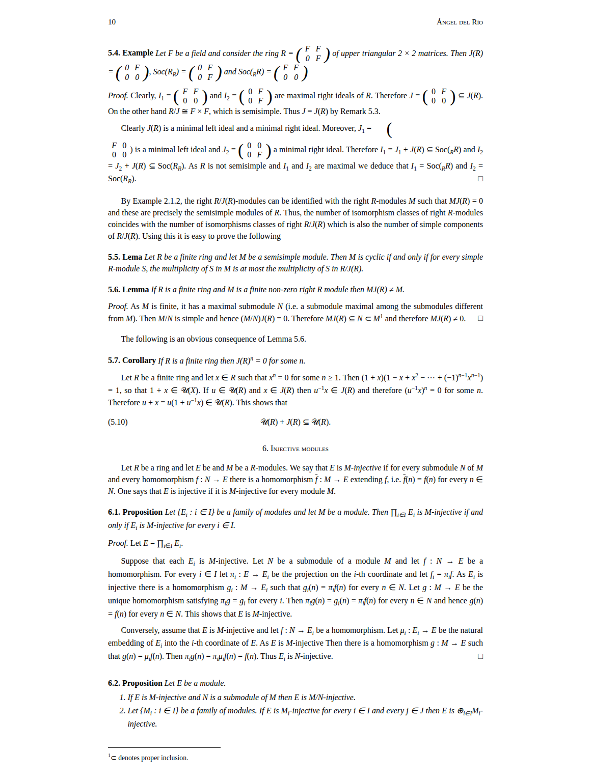10 Ángel del Río
5.4. Example Let F be a field and consider the ring R = (
| F | F |
| 0 | F |
) of upper triangular 2 × 2 matrices. Then J(R) = (
| 0 | F |
| 0 | 0 |
), Soc(RR) = (
| 0 | F |
| 0 | F |
) and Soc(RR) = (
| F | F |
| 0 | 0 |
)
Proof. Clearly, I1 = (
| F | F |
| 0 | 0 |
) and I2 = (
| 0 | F |
| 0 | F |
) are maximal right ideals of R. Therefore J = (
| 0 | F |
| 0 | 0 |
) ⊆ J(R). On the other hand R/J ≅ F × F, which is semisimple. Thus J = J(R) by Remark 5.3.
Clearly J(R) is a minimal left ideal and a minimal right ideal. Moreover, J1 = (
| F | 0 |
| 0 | 0 |
) is a minimal left ideal and J2 = (
| 0 | 0 |
| 0 | F |
) a minimal right ideal. Therefore I1 = J1 + J(R) ⊆ Soc(RR) and I2 = J2 + J(R) ⊆ Soc(RR). As R is not semisimple and I1 and I2 are maximal we deduce that I1 = Soc(RR) and I2 = Soc(RR). □
By Example 2.1.2, the right R/J(R)-modules can be identified with the right R-modules M such that MJ(R) = 0 and these are precisely the semisimple modules of R. Thus, the number of isomorphism classes of right R-modules coincides with the number of isomorphisms classes of right R/J(R) which is also the number of simple components of R/J(R). Using this it is easy to prove the following
5.5. Lema Let R be a finite ring and let M be a semisimple module. Then M is cyclic if and only if for every simple R-module S, the multiplicity of S in M is at most the multiplicity of S in R/J(R).
5.6. Lemma If R is a finite ring and M is a finite non-zero right R module then MJ(R) ≠ M.
Proof. As M is finite, it has a maximal submodule N (i.e. a submodule maximal among the submodules different from M). Then M/N is simple and hence (M/N)J(R) = 0. Therefore MJ(R) ⊆ N ⊂ M1 and therefore MJ(R) ≠ 0. □
The following is an obvious consequence of Lemma 5.6.
5.7. Corollary If R is a finite ring then J(R)n = 0 for some n.
Let R be a finite ring and let x ∈ R such that xn = 0 for some n ≥ 1. Then (1 + x)(1 − x + x2 − ⋯ + (−1)n−1xn−1) = 1, so that 1 + x ∈ 𝒰(X). If u ∈ 𝒰(R) and x ∈ J(R) then u−1x ∈ J(R) and therefore (u−1x)n = 0 for some n. Therefore u + x = u(1 + u−1x) ∈ 𝒰(R). This shows that
(5.10) 𝒰(R) + J(R) ⊆ 𝒰(R).
6. Injective modules
Let R be a ring and let E be and M be a R-modules. We say that E is M-injective if for every submodule N of M and every homomorphism f : N → E there is a homomorphism f : M → E extending f, i.e. f(n) = f(n) for every n ∈ N. One says that E is injective if it is M-injective for every module M.
6.1. Proposition Let {Ei : i ∈ I} be a family of modules and let M be a module. Then ∏i∈I Ei is M-injective if and only if Ei is M-injective for every i ∈ I.
Proof. Let E = ∏i∈I Ei.
Suppose that each Ei is M-injective. Let N be a submodule of a module M and let f : N → E be a homomorphism. For every i ∈ I let πi : E → Ei be the projection on the i-th coordinate and let fi = πif. As Ei is injective there is a homomorphism gi : M → Ei such that gi(n) = πif(n) for every n ∈ N. Let g : M → E be the unique homomorphism satisfying πig = gi for every i. Then πig(n) = gi(n) = πif(n) for every n ∈ N and hence g(n) = f(n) for every n ∈ N. This shows that E is M-injective.
Conversely, assume that E is M-injective and let f : N → Ei be a homomorphism. Let μi : Ei → E be the natural embedding of Ei into the i-th coordinate of E. As E is M-injective Then there is a homomorphism g : M → E such that g(n) = μif(n). Then πig(n) = πiμif(n) = f(n). Thus Ei is N-injective. □
6.2. Proposition Let E be a module.
If E is M-injective and N is a submodule of M then E is M/N-injective.
Let {Mi : i ∈ I} be a family of modules. If E is Mi-injective for every i ∈ I and every j ∈ J then E is ⊕i∈IMi-injective.
1⊂ denotes proper inclusion.